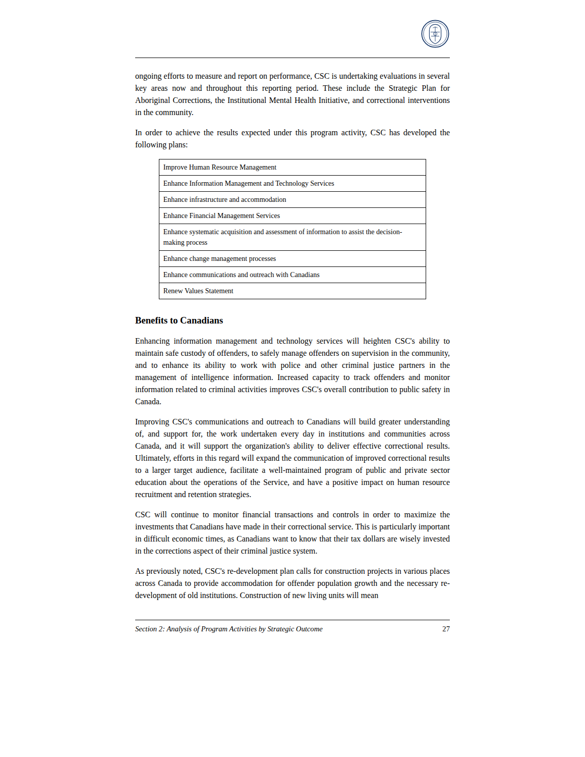ongoing efforts to measure and report on performance, CSC is undertaking evaluations in several key areas now and throughout this reporting period. These include the Strategic Plan for Aboriginal Corrections, the Institutional Mental Health Initiative, and correctional interventions in the community.
In order to achieve the results expected under this program activity, CSC has developed the following plans:
| Improve Human Resource Management |
| Enhance Information Management and Technology Services |
| Enhance infrastructure and accommodation |
| Enhance Financial Management Services |
| Enhance systematic acquisition and assessment of information to assist the decision-making process |
| Enhance change management processes |
| Enhance communications and outreach with Canadians |
| Renew Values Statement |
Benefits to Canadians
Enhancing information management and technology services will heighten CSC's ability to maintain safe custody of offenders, to safely manage offenders on supervision in the community, and to enhance its ability to work with police and other criminal justice partners in the management of intelligence information. Increased capacity to track offenders and monitor information related to criminal activities improves CSC's overall contribution to public safety in Canada.
Improving CSC's communications and outreach to Canadians will build greater understanding of, and support for, the work undertaken every day in institutions and communities across Canada, and it will support the organization's ability to deliver effective correctional results. Ultimately, efforts in this regard will expand the communication of improved correctional results to a larger target audience, facilitate a well-maintained program of public and private sector education about the operations of the Service, and have a positive impact on human resource recruitment and retention strategies.
CSC will continue to monitor financial transactions and controls in order to maximize the investments that Canadians have made in their correctional service. This is particularly important in difficult economic times, as Canadians want to know that their tax dollars are wisely invested in the corrections aspect of their criminal justice system.
As previously noted, CSC's re-development plan calls for construction projects in various places across Canada to provide accommodation for offender population growth and the necessary re-development of old institutions. Construction of new living units will mean
Section 2: Analysis of Program Activities by Strategic Outcome 27